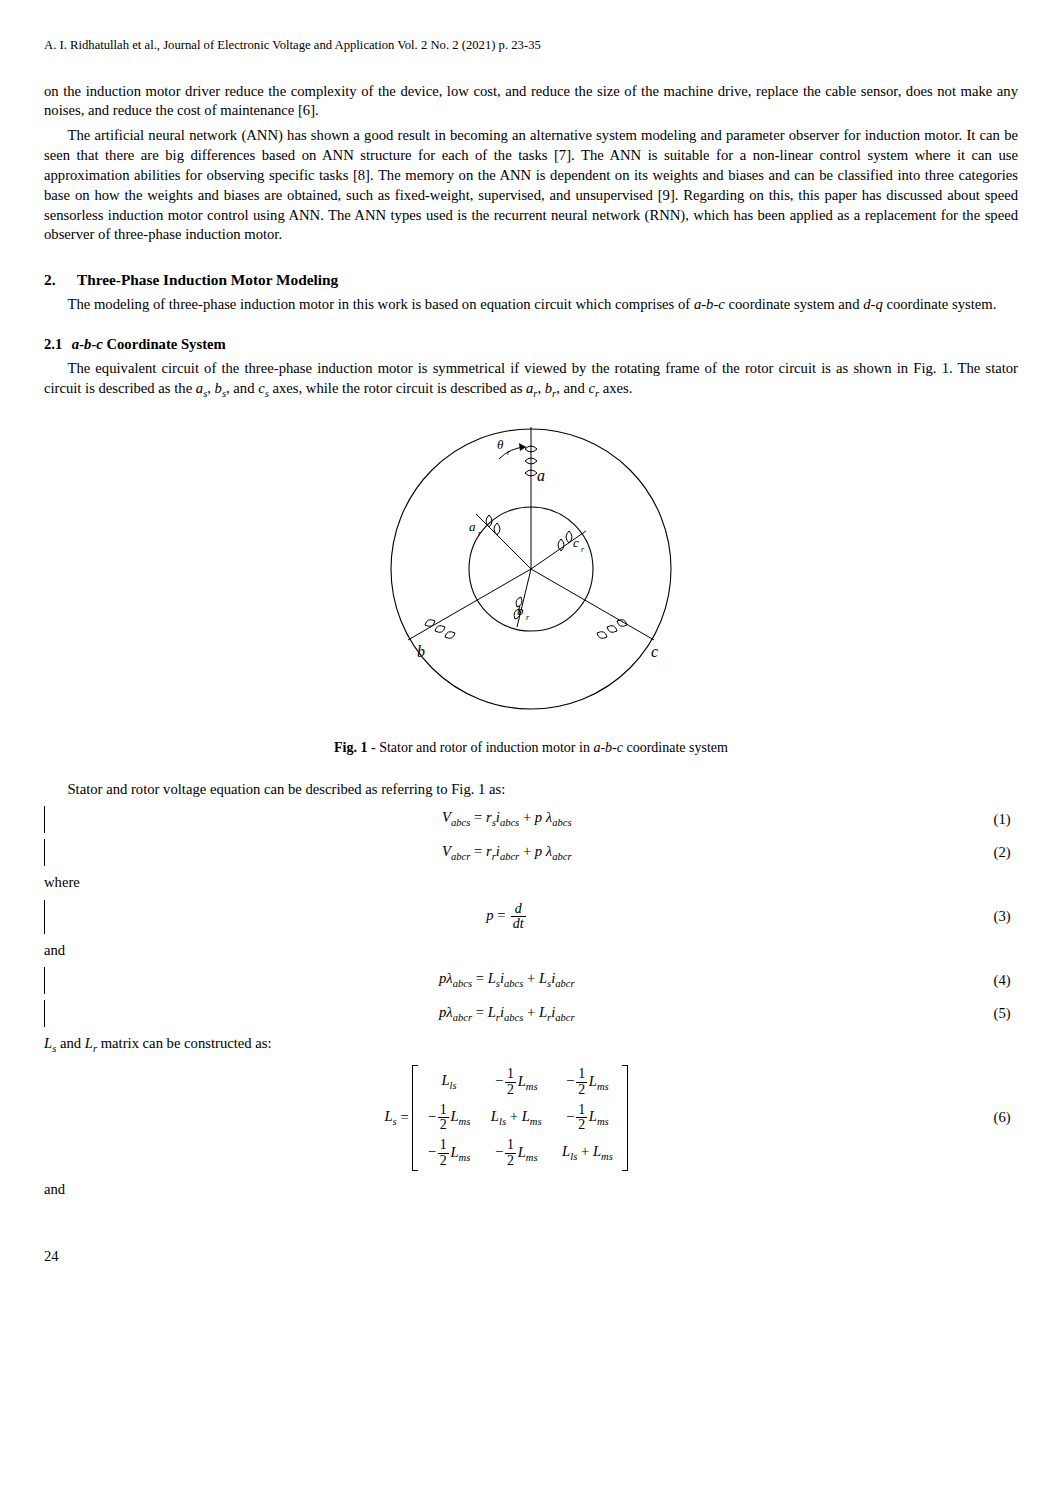A. I. Ridhatullah et al., Journal of Electronic Voltage and Application Vol. 2 No. 2 (2021) p. 23-35
on the induction motor driver reduce the complexity of the device, low cost, and reduce the size of the machine drive, replace the cable sensor, does not make any noises, and reduce the cost of maintenance [6].
The artificial neural network (ANN) has shown a good result in becoming an alternative system modeling and parameter observer for induction motor. It can be seen that there are big differences based on ANN structure for each of the tasks [7]. The ANN is suitable for a non-linear control system where it can use approximation abilities for observing specific tasks [8]. The memory on the ANN is dependent on its weights and biases and can be classified into three categories base on how the weights and biases are obtained, such as fixed-weight, supervised, and unsupervised [9]. Regarding on this, this paper has discussed about speed sensorless induction motor control using ANN. The ANN types used is the recurrent neural network (RNN), which has been applied as a replacement for the speed observer of three-phase induction motor.
2. Three-Phase Induction Motor Modeling
The modeling of three-phase induction motor in this work is based on equation circuit which comprises of a-b-c coordinate system and d-q coordinate system.
2.1 a-b-c Coordinate System
The equivalent circuit of the three-phase induction motor is symmetrical if viewed by the rotating frame of the rotor circuit is as shown in Fig. 1. The stator circuit is described as the as, bs, and cs axes, while the rotor circuit is described as ar, br, and cr axes.
θ r a b c a r c r b r
Fig. 1 - Stator and rotor of induction motor in a-b-c coordinate system
Stator and rotor voltage equation can be described as referring to Fig. 1 as:
| | V abcs = r s i abcs + p λ abcs | (1) |
| | V abcr = r r i abcr + p λ abcr | (2) |
where
| | p = d dt | (3) |
and
| | pλ abcs = L s i abcs + L s i abcr | (4) |
| | pλ abcr = L r i abcs + L r i abcr | (5) |
Ls and Lr matrix can be constructed as:
| | L s = / L ls / − 1 2 L ms / − 1 2 L ms / / − 1 2 L ms / L ls + L ms / − 1 2 L ms / / − 1 2 L ms / − 1 2 L ms / L ls + L ms / | (6) |
and
24